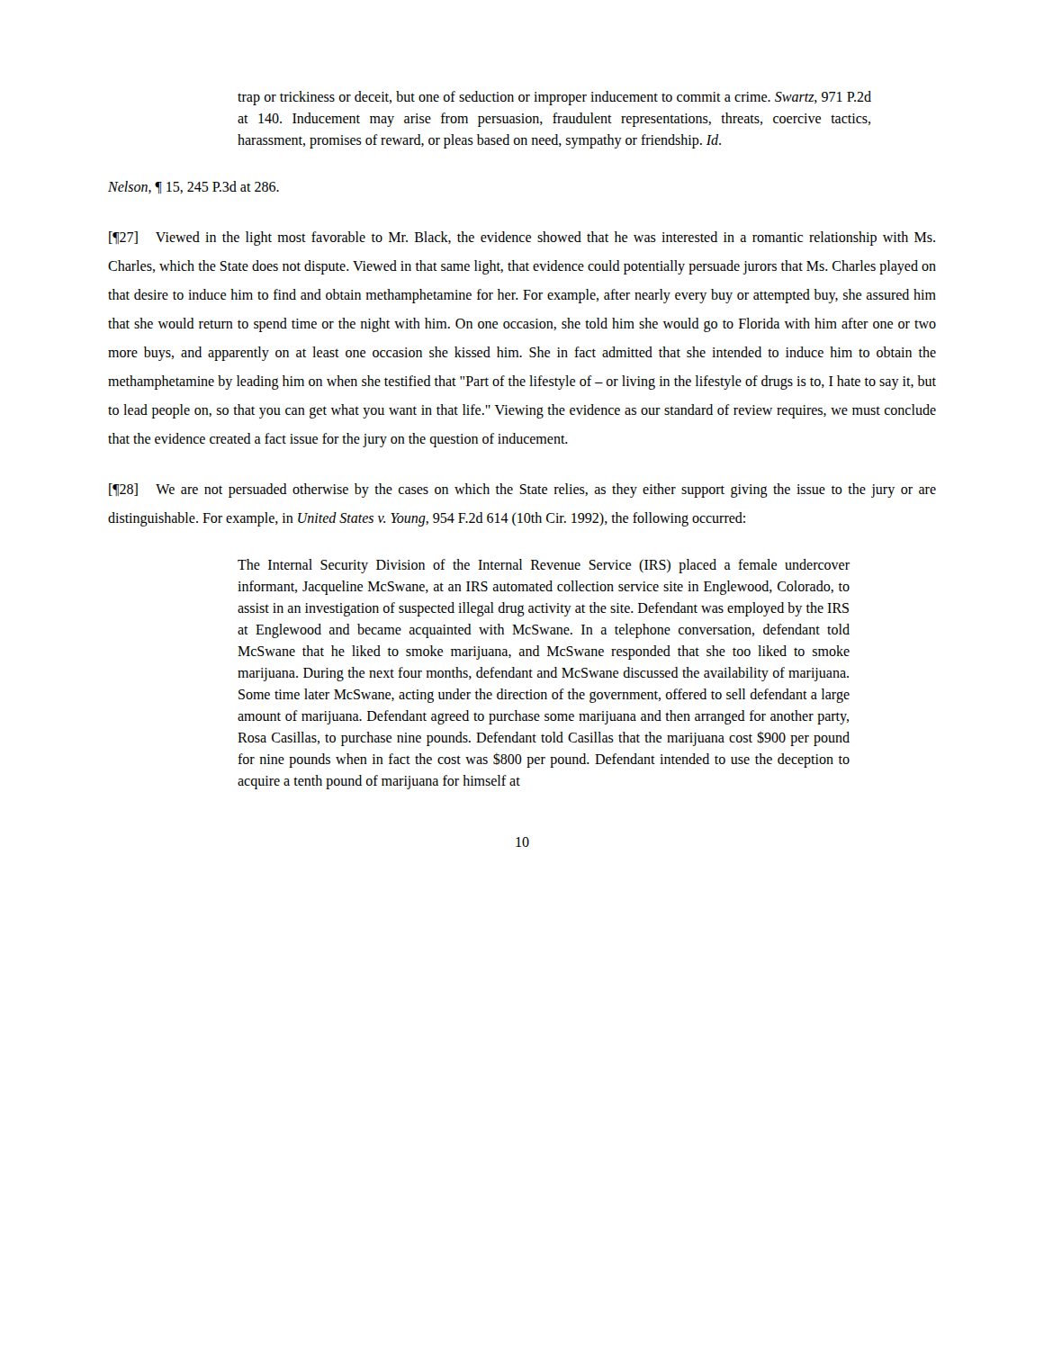trap or trickiness or deceit, but one of seduction or improper inducement to commit a crime. Swartz, 971 P.2d at 140. Inducement may arise from persuasion, fraudulent representations, threats, coercive tactics, harassment, promises of reward, or pleas based on need, sympathy or friendship. Id.
Nelson, ¶ 15, 245 P.3d at 286.
[¶27] Viewed in the light most favorable to Mr. Black, the evidence showed that he was interested in a romantic relationship with Ms. Charles, which the State does not dispute. Viewed in that same light, that evidence could potentially persuade jurors that Ms. Charles played on that desire to induce him to find and obtain methamphetamine for her. For example, after nearly every buy or attempted buy, she assured him that she would return to spend time or the night with him. On one occasion, she told him she would go to Florida with him after one or two more buys, and apparently on at least one occasion she kissed him. She in fact admitted that she intended to induce him to obtain the methamphetamine by leading him on when she testified that "Part of the lifestyle of – or living in the lifestyle of drugs is to, I hate to say it, but to lead people on, so that you can get what you want in that life." Viewing the evidence as our standard of review requires, we must conclude that the evidence created a fact issue for the jury on the question of inducement.
[¶28] We are not persuaded otherwise by the cases on which the State relies, as they either support giving the issue to the jury or are distinguishable. For example, in United States v. Young, 954 F.2d 614 (10th Cir. 1992), the following occurred:
The Internal Security Division of the Internal Revenue Service (IRS) placed a female undercover informant, Jacqueline McSwane, at an IRS automated collection service site in Englewood, Colorado, to assist in an investigation of suspected illegal drug activity at the site. Defendant was employed by the IRS at Englewood and became acquainted with McSwane. In a telephone conversation, defendant told McSwane that he liked to smoke marijuana, and McSwane responded that she too liked to smoke marijuana. During the next four months, defendant and McSwane discussed the availability of marijuana. Some time later McSwane, acting under the direction of the government, offered to sell defendant a large amount of marijuana. Defendant agreed to purchase some marijuana and then arranged for another party, Rosa Casillas, to purchase nine pounds. Defendant told Casillas that the marijuana cost $900 per pound for nine pounds when in fact the cost was $800 per pound. Defendant intended to use the deception to acquire a tenth pound of marijuana for himself at
10